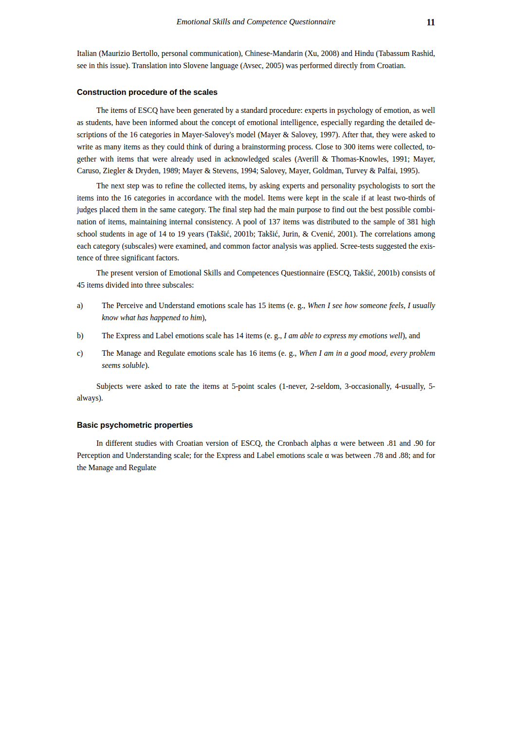Emotional Skills and Competence Questionnaire 11
Italian (Maurizio Bertollo, personal communication), Chinese-Mandarin (Xu, 2008) and Hindu (Tabassum Rashid, see in this issue). Translation into Slovene language (Avsec, 2005) was performed directly from Croatian.
Construction procedure of the scales
The items of ESCQ have been generated by a standard procedure: experts in psychology of emotion, as well as students, have been informed about the concept of emotional intelligence, especially regarding the detailed descriptions of the 16 categories in Mayer-Salovey's model (Mayer & Salovey, 1997). After that, they were asked to write as many items as they could think of during a brainstorming process. Close to 300 items were collected, together with items that were already used in acknowledged scales (Averill & Thomas-Knowles, 1991; Mayer, Caruso, Ziegler & Dryden, 1989; Mayer & Stevens, 1994; Salovey, Mayer, Goldman, Turvey & Palfai, 1995).
The next step was to refine the collected items, by asking experts and personality psychologists to sort the items into the 16 categories in accordance with the model. Items were kept in the scale if at least two-thirds of judges placed them in the same category. The final step had the main purpose to find out the best possible combination of items, maintaining internal consistency. A pool of 137 items was distributed to the sample of 381 high school students in age of 14 to 19 years (Takšić, 2001b; Takšić, Jurin, & Cvenić, 2001). The correlations among each category (subscales) were examined, and common factor analysis was applied. Scree-tests suggested the existence of three significant factors.
The present version of Emotional Skills and Competences Questionnaire (ESCQ, Takšić, 2001b) consists of 45 items divided into three subscales:
The Perceive and Understand emotions scale has 15 items (e. g., When I see how someone feels, I usually know what has happened to him),
The Express and Label emotions scale has 14 items (e. g., I am able to express my emotions well), and
The Manage and Regulate emotions scale has 16 items (e. g., When I am in a good mood, every problem seems soluble).
Subjects were asked to rate the items at 5-point scales (1-never, 2-seldom, 3-occasionally, 4-usually, 5-always).
Basic psychometric properties
In different studies with Croatian version of ESCQ, the Cronbach alphas α were between .81 and .90 for Perception and Understanding scale; for the Express and Label emotions scale α was between .78 and .88; and for the Manage and Regulate